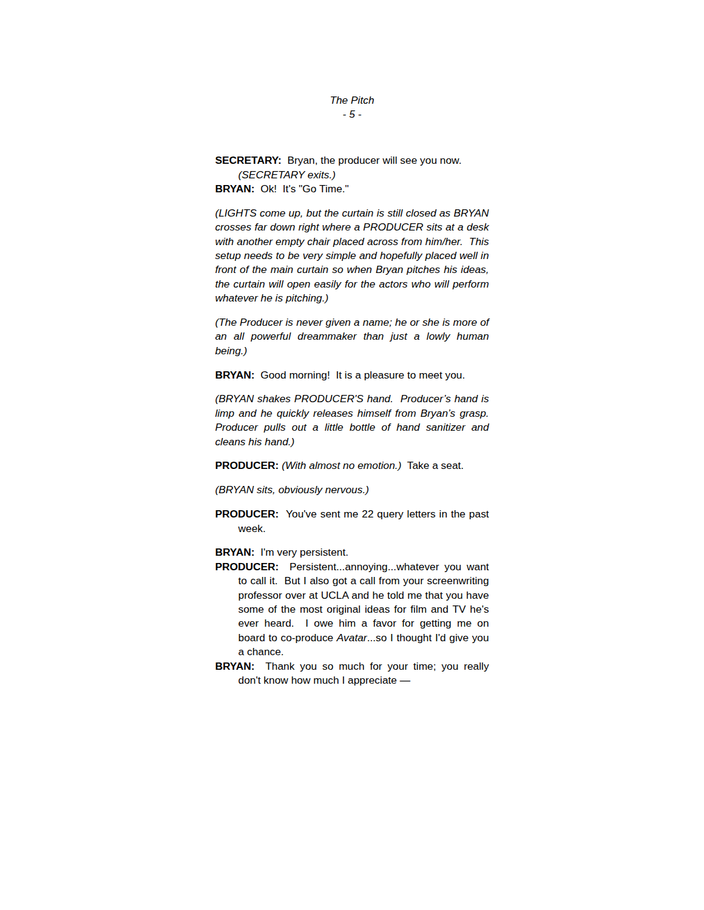The Pitch
- 5 -
SECRETARY: Bryan, the producer will see you now.
(SECRETARY exits.)
BRYAN: Ok! It's "Go Time."
(LIGHTS come up, but the curtain is still closed as BRYAN crosses far down right where a PRODUCER sits at a desk with another empty chair placed across from him/her. This setup needs to be very simple and hopefully placed well in front of the main curtain so when Bryan pitches his ideas, the curtain will open easily for the actors who will perform whatever he is pitching.)
(The Producer is never given a name; he or she is more of an all powerful dreammaker than just a lowly human being.)
BRYAN: Good morning! It is a pleasure to meet you.
(BRYAN shakes PRODUCER'S hand. Producer’s hand is limp and he quickly releases himself from Bryan’s grasp. Producer pulls out a little bottle of hand sanitizer and cleans his hand.)
PRODUCER: (With almost no emotion.) Take a seat.
(BRYAN sits, obviously nervous.)
PRODUCER: You've sent me 22 query letters in the past week.
BRYAN: I'm very persistent.
PRODUCER: Persistent...annoying...whatever you want to call it. But I also got a call from your screenwriting professor over at UCLA and he told me that you have some of the most original ideas for film and TV he's ever heard. I owe him a favor for getting me on board to co-produce Avatar...so I thought I'd give you a chance.
BRYAN: Thank you so much for your time; you really don't know how much I appreciate —